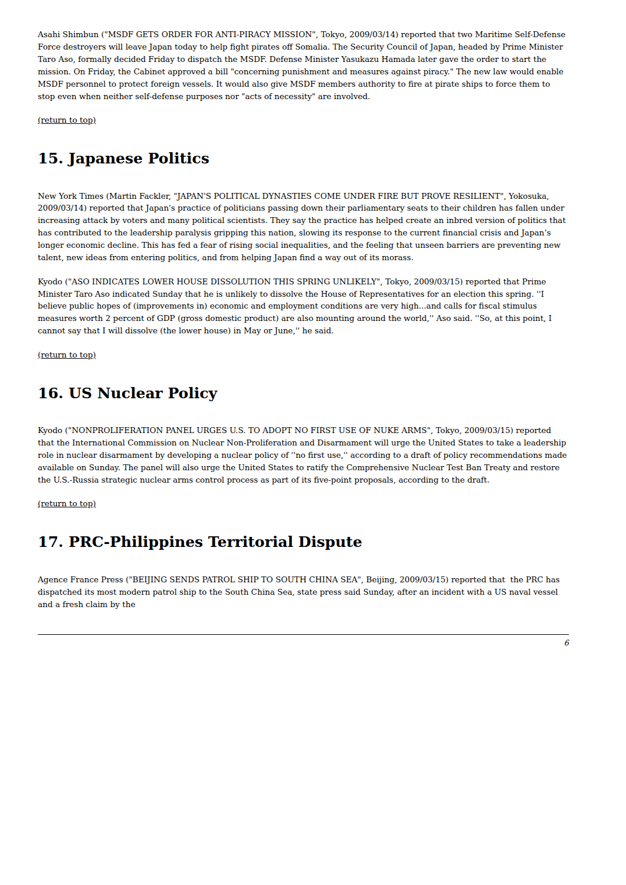Asahi Shimbun ("MSDF GETS ORDER FOR ANTI-PIRACY MISSION", Tokyo, 2009/03/14) reported that two Maritime Self-Defense Force destroyers will leave Japan today to help fight pirates off Somalia. The Security Council of Japan, headed by Prime Minister Taro Aso, formally decided Friday to dispatch the MSDF. Defense Minister Yasukazu Hamada later gave the order to start the mission. On Friday, the Cabinet approved a bill "concerning punishment and measures against piracy." The new law would enable MSDF personnel to protect foreign vessels. It would also give MSDF members authority to fire at pirate ships to force them to stop even when neither self-defense purposes nor "acts of necessity" are involved.
(return to top)
15. Japanese Politics
New York Times (Martin Fackler, "JAPAN'S POLITICAL DYNASTIES COME UNDER FIRE BUT PROVE RESILIENT", Yokosuka, 2009/03/14) reported that Japan's practice of politicians passing down their parliamentary seats to their children has fallen under increasing attack by voters and many political scientists. They say the practice has helped create an inbred version of politics that has contributed to the leadership paralysis gripping this nation, slowing its response to the current financial crisis and Japan’s longer economic decline. This has fed a fear of rising social inequalities, and the feeling that unseen barriers are preventing new talent, new ideas from entering politics, and from helping Japan find a way out of its morass.
Kyodo ("ASO INDICATES LOWER HOUSE DISSOLUTION THIS SPRING UNLIKELY", Tokyo, 2009/03/15) reported that Prime Minister Taro Aso indicated Sunday that he is unlikely to dissolve the House of Representatives for an election this spring. ''I believe public hopes of (improvements in) economic and employment conditions are very high...and calls for fiscal stimulus measures worth 2 percent of GDP (gross domestic product) are also mounting around the world,'' Aso said. ''So, at this point, I cannot say that I will dissolve (the lower house) in May or June,'' he said.
(return to top)
16. US Nuclear Policy
Kyodo ("NONPROLIFERATION PANEL URGES U.S. TO ADOPT NO FIRST USE OF NUKE ARMS", Tokyo, 2009/03/15) reported that the International Commission on Nuclear Non-Proliferation and Disarmament will urge the United States to take a leadership role in nuclear disarmament by developing a nuclear policy of ''no first use,'' according to a draft of policy recommendations made available on Sunday. The panel will also urge the United States to ratify the Comprehensive Nuclear Test Ban Treaty and restore the U.S.-Russia strategic nuclear arms control process as part of its five-point proposals, according to the draft.
(return to top)
17. PRC-Philippines Territorial Dispute
Agence France Press ("BEIJING SENDS PATROL SHIP TO SOUTH CHINA SEA", Beijing, 2009/03/15) reported that the PRC has dispatched its most modern patrol ship to the South China Sea, state press said Sunday, after an incident with a US naval vessel and a fresh claim by the
6